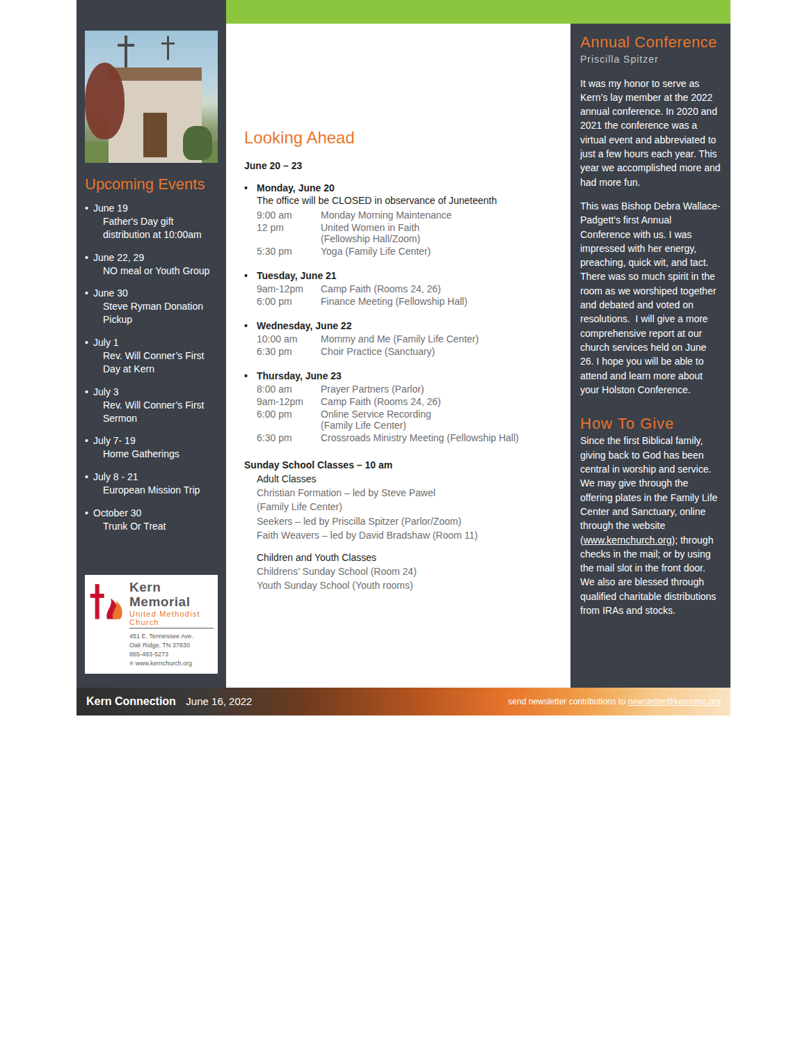Upcoming Events
June 19Father's Day gift distribution at 10:00am
June 22, 29NO meal or Youth Group
June 30Steve Ryman Donation Pickup
July 1Rev. Will Conner’s First Day at Kern
July 3Rev. Will Conner’s First Sermon
July 7- 19Home Gatherings
July 8 - 21European Mission Trip
October 30Trunk Or Treat
Kern Memorial
United Methodist Church
451 E. Tennessee Ave.
Oak Ridge, TN 37830
865-483-5273
® www.kernchurch.org
Looking Ahead
June 20 – 23
Monday, June 20
The office will be CLOSED in observance of Juneteenth
| 9:00 am | Monday Morning Maintenance |
| 12 pm | United Women in Faith (Fellowship Hall/Zoom) |
| 5:30 pm | Yoga (Family Life Center) |
Tuesday, June 21
| 9am-12pm | Camp Faith (Rooms 24, 26) |
| 6:00 pm | Finance Meeting (Fellowship Hall) |
Wednesday, June 22
| 10:00 am | Mommy and Me (Family Life Center) |
| 6:30 pm | Choir Practice (Sanctuary) |
Thursday, June 23
| 8:00 am | Prayer Partners (Parlor) |
| 9am-12pm | Camp Faith (Rooms 24, 26) |
| 6:00 pm | Online Service Recording (Family Life Center) |
| 6:30 pm | Crossroads Ministry Meeting (Fellowship Hall) |
Sunday School Classes – 10 am
Adult Classes
Christian Formation – led by Steve Pawel
(Family Life Center)
Seekers – led by Priscilla Spitzer (Parlor/Zoom)
Faith Weavers – led by David Bradshaw (Room 11)
Children and Youth Classes
Childrens’ Sunday School (Room 24)
Youth Sunday School (Youth rooms)
Annual Conference
Priscilla Spitzer
It was my honor to serve as Kern’s lay member at the 2022 annual conference. In 2020 and 2021 the conference was a virtual event and abbreviated to just a few hours each year. This year we accomplished more and had more fun.
This was Bishop Debra Wallace-Padgett's first Annual Conference with us. I was impressed with her energy, preaching, quick wit, and tact. There was so much spirit in the room as we worshiped together and debated and voted on resolutions. I will give a more comprehensive report at our church services held on June 26. I hope you will be able to attend and learn more about your Holston Conference.
How To Give
Since the first Biblical family, giving back to God has been central in worship and service. We may give through the offering plates in the Family Life Center and Sanctuary, online through the website (www.kernchurch.org); through checks in the mail; or by using the mail slot in the front door. We also are blessed through qualified charitable distributions from IRAs and stocks.
Kern Connection June 16, 2022
send newsletter contributions to newsletter@kernumc.org